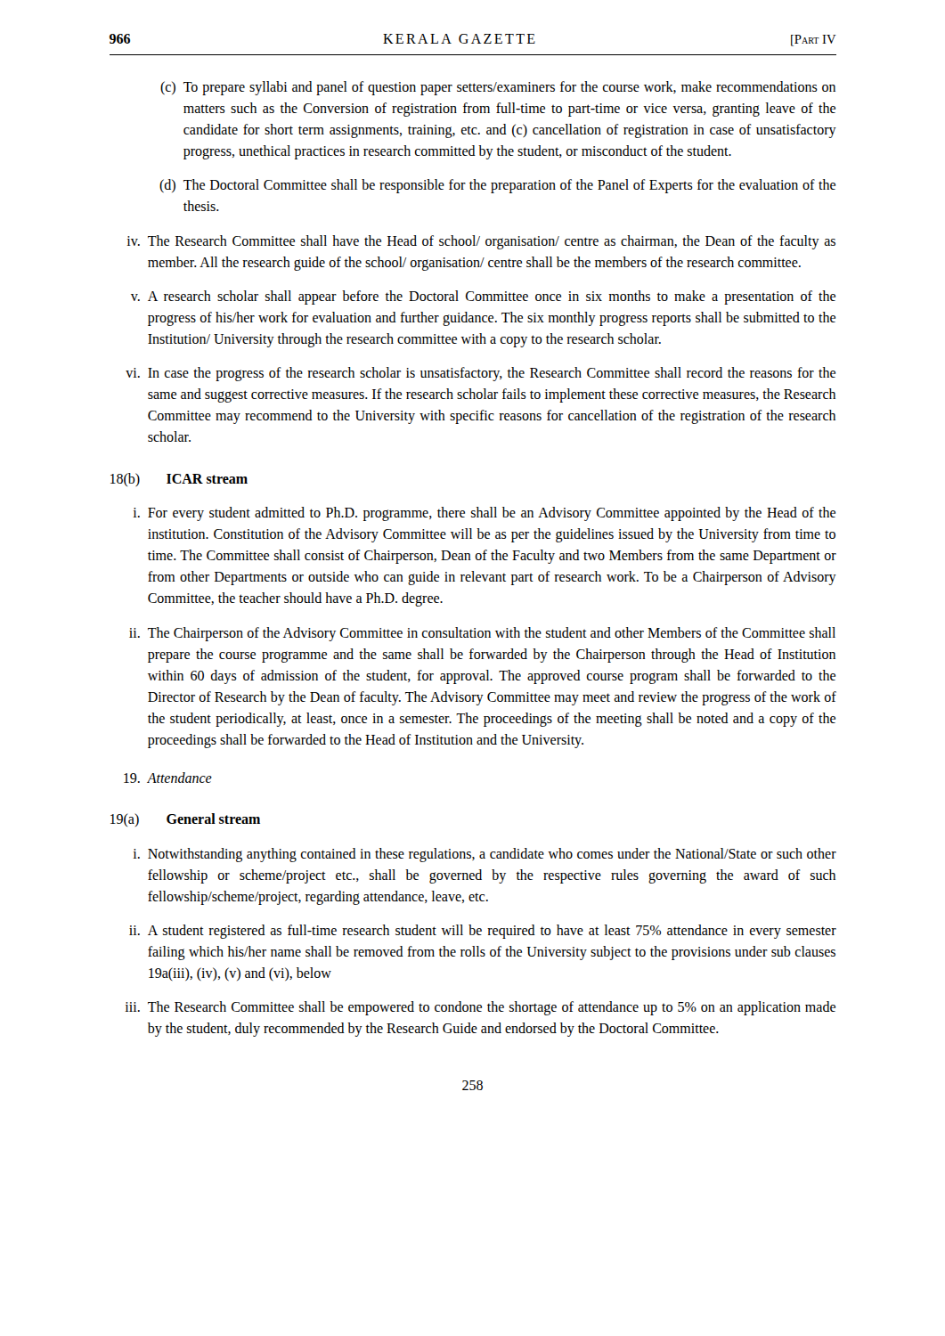966 KERALA GAZETTE [Part IV
(c) To prepare syllabi and panel of question paper setters/examiners for the course work, make recommendations on matters such as the Conversion of registration from full-time to part-time or vice versa, granting leave of the candidate for short term assignments, training, etc. and (c) cancellation of registration in case of unsatisfactory progress, unethical practices in research committed by the student, or misconduct of the student.
(d) The Doctoral Committee shall be responsible for the preparation of the Panel of Experts for the evaluation of the thesis.
iv. The Research Committee shall have the Head of school/ organisation/ centre as chairman, the Dean of the faculty as member. All the research guide of the school/ organisation/ centre shall be the members of the research committee.
v. A research scholar shall appear before the Doctoral Committee once in six months to make a presentation of the progress of his/her work for evaluation and further guidance. The six monthly progress reports shall be submitted to the Institution/ University through the research committee with a copy to the research scholar.
vi. In case the progress of the research scholar is unsatisfactory, the Research Committee shall record the reasons for the same and suggest corrective measures. If the research scholar fails to implement these corrective measures, the Research Committee may recommend to the University with specific reasons for cancellation of the registration of the research scholar.
18(b) ICAR stream
i. For every student admitted to Ph.D. programme, there shall be an Advisory Committee appointed by the Head of the institution. Constitution of the Advisory Committee will be as per the guidelines issued by the University from time to time. The Committee shall consist of Chairperson, Dean of the Faculty and two Members from the same Department or from other Departments or outside who can guide in relevant part of research work. To be a Chairperson of Advisory Committee, the teacher should have a Ph.D. degree.
ii. The Chairperson of the Advisory Committee in consultation with the student and other Members of the Committee shall prepare the course programme and the same shall be forwarded by the Chairperson through the Head of Institution within 60 days of admission of the student, for approval. The approved course program shall be forwarded to the Director of Research by the Dean of faculty. The Advisory Committee may meet and review the progress of the work of the student periodically, at least, once in a semester. The proceedings of the meeting shall be noted and a copy of the proceedings shall be forwarded to the Head of Institution and the University.
19. Attendance
19(a) General stream
i. Notwithstanding anything contained in these regulations, a candidate who comes under the National/State or such other fellowship or scheme/project etc., shall be governed by the respective rules governing the award of such fellowship/scheme/project, regarding attendance, leave, etc.
ii. A student registered as full-time research student will be required to have at least 75% attendance in every semester failing which his/her name shall be removed from the rolls of the University subject to the provisions under sub clauses 19a(iii), (iv), (v) and (vi), below
iii. The Research Committee shall be empowered to condone the shortage of attendance up to 5% on an application made by the student, duly recommended by the Research Guide and endorsed by the Doctoral Committee.
258